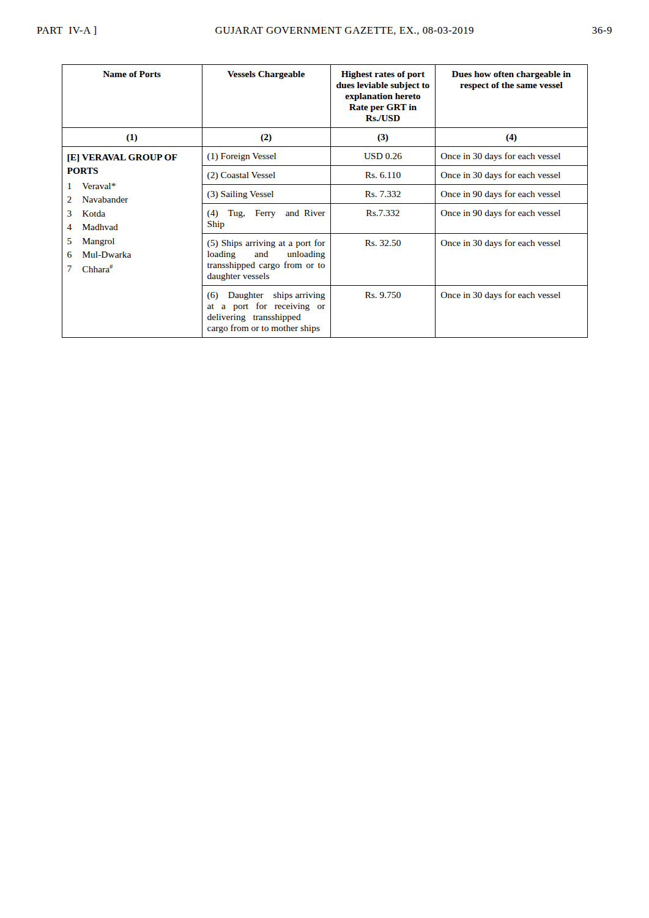PART IV-A ] GUJARAT GOVERNMENT GAZETTE, EX., 08-03-2019 36-9
| Name of Ports | Vessels Chargeable | Highest rates of port dues leviable subject to explanation hereto Rate per GRT in Rs./USD | Dues how often chargeable in respect of the same vessel |
| --- | --- | --- | --- |
| (1) | (2) | (3) | (4) |
| [E] VERAVAL GROUP OF PORTS 1 Veraval* 2 Navabander 3 Kotda 4 Madhvad 5 Mangrol 6 Mul-Dwarka 7 Chhara # | (1) Foreign Vessel | USD 0.26 | Once in 30 days for each vessel |
| (2) Coastal Vessel | Rs. 6.110 | Once in 30 days for each vessel |
| (3) Sailing Vessel | Rs. 7.332 | Once in 90 days for each vessel |
| (4) Tug, Ferry and River Ship | Rs.7.332 | Once in 90 days for each vessel |
| (5) Ships arriving at a port for loading and unloading transshipped cargo from or to daughter vessels | Rs. 32.50 | Once in 30 days for each vessel |
| (6) Daughter ships arriving at a port for receiving or delivering transshipped cargo from or to mother ships | Rs. 9.750 | Once in 30 days for each vessel |